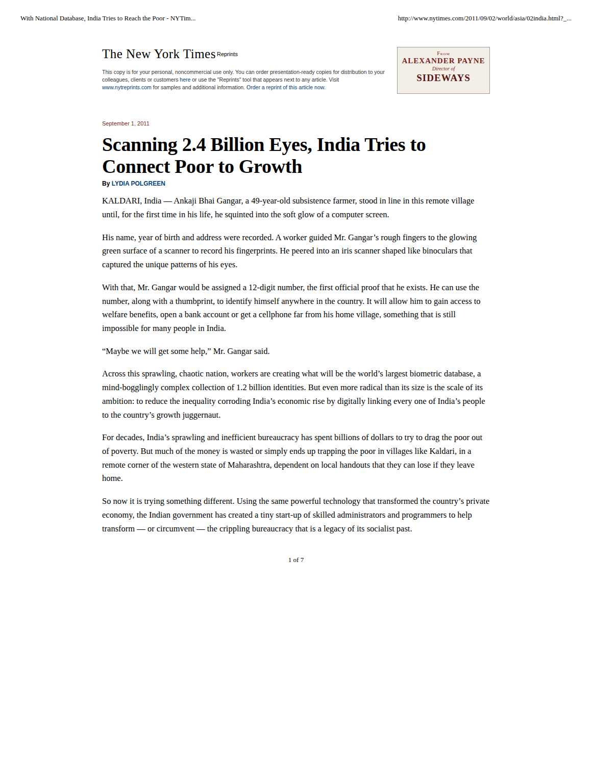With National Database, India Tries to Reach the Poor - NYTim...
http://www.nytimes.com/2011/09/02/world/asia/02india.html?_...
The New York Times Reprints
This copy is for your personal, noncommercial use only. You can order presentation-ready copies for distribution to your colleagues, clients or customers here or use the "Reprints" tool that appears next to any article. Visit www.nytreprints.com for samples and additional information. Order a reprint of this article now.
From
Alexander Payne
Director of
Sideways
September 1, 2011
Scanning 2.4 Billion Eyes, India Tries to Connect Poor to Growth
By LYDIA POLGREEN
KALDARI, India — Ankaji Bhai Gangar, a 49-year-old subsistence farmer, stood in line in this remote village until, for the first time in his life, he squinted into the soft glow of a computer screen.
His name, year of birth and address were recorded. A worker guided Mr. Gangar’s rough fingers to the glowing green surface of a scanner to record his fingerprints. He peered into an iris scanner shaped like binoculars that captured the unique patterns of his eyes.
With that, Mr. Gangar would be assigned a 12-digit number, the first official proof that he exists. He can use the number, along with a thumbprint, to identify himself anywhere in the country. It will allow him to gain access to welfare benefits, open a bank account or get a cellphone far from his home village, something that is still impossible for many people in India.
“Maybe we will get some help,” Mr. Gangar said.
Across this sprawling, chaotic nation, workers are creating what will be the world’s largest biometric database, a mind-bogglingly complex collection of 1.2 billion identities. But even more radical than its size is the scale of its ambition: to reduce the inequality corroding India’s economic rise by digitally linking every one of India’s people to the country’s growth juggernaut.
For decades, India’s sprawling and inefficient bureaucracy has spent billions of dollars to try to drag the poor out of poverty. But much of the money is wasted or simply ends up trapping the poor in villages like Kaldari, in a remote corner of the western state of Maharashtra, dependent on local handouts that they can lose if they leave home.
So now it is trying something different. Using the same powerful technology that transformed the country’s private economy, the Indian government has created a tiny start-up of skilled administrators and programmers to help transform — or circumvent — the crippling bureaucracy that is a legacy of its socialist past.
1 of 7